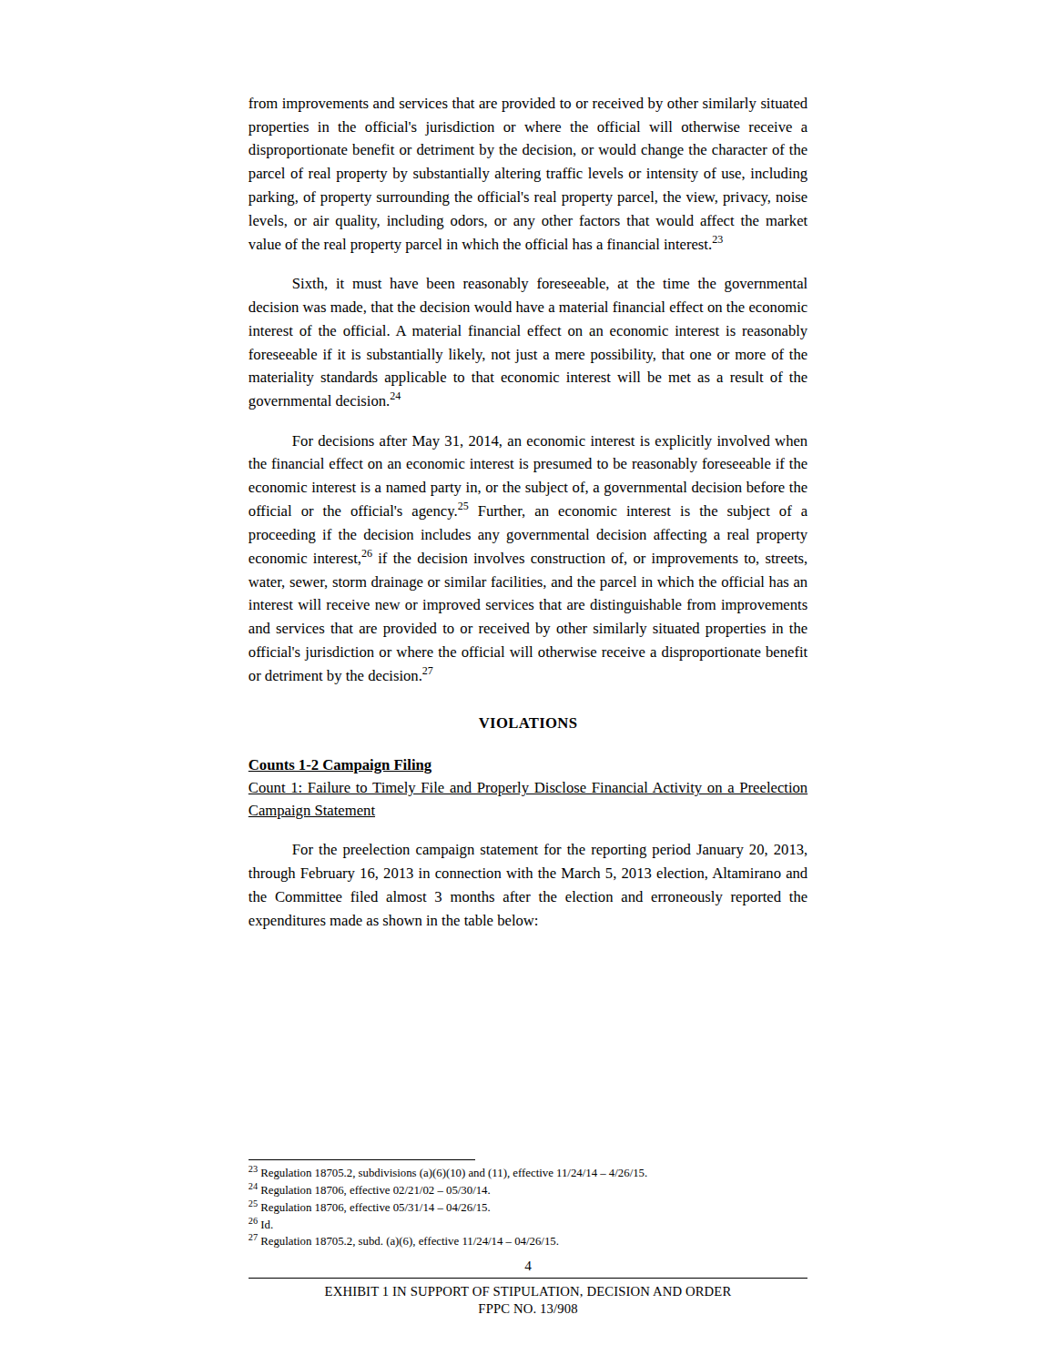from improvements and services that are provided to or received by other similarly situated properties in the official's jurisdiction or where the official will otherwise receive a disproportionate benefit or detriment by the decision, or would change the character of the parcel of real property by substantially altering traffic levels or intensity of use, including parking, of property surrounding the official's real property parcel, the view, privacy, noise levels, or air quality, including odors, or any other factors that would affect the market value of the real property parcel in which the official has a financial interest.23
Sixth, it must have been reasonably foreseeable, at the time the governmental decision was made, that the decision would have a material financial effect on the economic interest of the official. A material financial effect on an economic interest is reasonably foreseeable if it is substantially likely, not just a mere possibility, that one or more of the materiality standards applicable to that economic interest will be met as a result of the governmental decision.24
For decisions after May 31, 2014, an economic interest is explicitly involved when the financial effect on an economic interest is presumed to be reasonably foreseeable if the economic interest is a named party in, or the subject of, a governmental decision before the official or the official's agency.25 Further, an economic interest is the subject of a proceeding if the decision includes any governmental decision affecting a real property economic interest,26 if the decision involves construction of, or improvements to, streets, water, sewer, storm drainage or similar facilities, and the parcel in which the official has an interest will receive new or improved services that are distinguishable from improvements and services that are provided to or received by other similarly situated properties in the official's jurisdiction or where the official will otherwise receive a disproportionate benefit or detriment by the decision.27
VIOLATIONS
Counts 1-2 Campaign Filing
Count 1: Failure to Timely File and Properly Disclose Financial Activity on a Preelection Campaign Statement
For the preelection campaign statement for the reporting period January 20, 2013, through February 16, 2013 in connection with the March 5, 2013 election, Altamirano and the Committee filed almost 3 months after the election and erroneously reported the expenditures made as shown in the table below:
23 Regulation 18705.2, subdivisions (a)(6)(10) and (11), effective 11/24/14 – 4/26/15.
24 Regulation 18706, effective 02/21/02 – 05/30/14.
25 Regulation 18706, effective 05/31/14 – 04/26/15.
26 Id.
27 Regulation 18705.2, subd. (a)(6), effective 11/24/14 – 04/26/15.
4
EXHIBIT 1 IN SUPPORT OF STIPULATION, DECISION AND ORDER
FPPC NO. 13/908